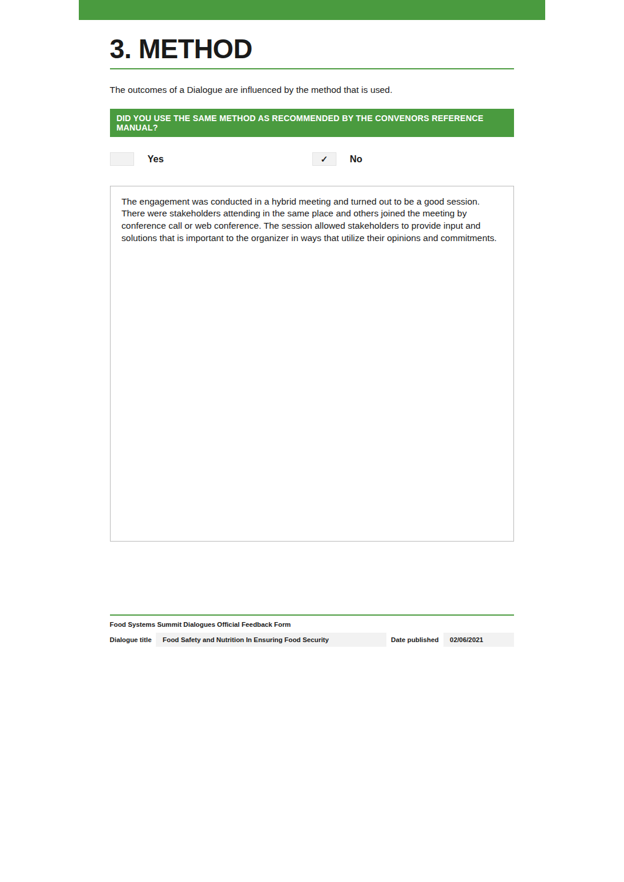3. Method
The outcomes of a Dialogue are influenced by the method that is used.
Did you use the same method as recommended by the Convenors Reference Manual?
Yes
✓ No
The engagement was conducted in a hybrid meeting and turned out to be a good session. There were stakeholders attending in the same place and others joined the meeting by conference call or web conference. The session allowed stakeholders to provide input and solutions that is important to the organizer in ways that utilize their opinions and commitments.
Food Systems Summit Dialogues Official Feedback Form
Dialogue title Food Safety and Nutrition In Ensuring Food Security Date published 02/06/2021